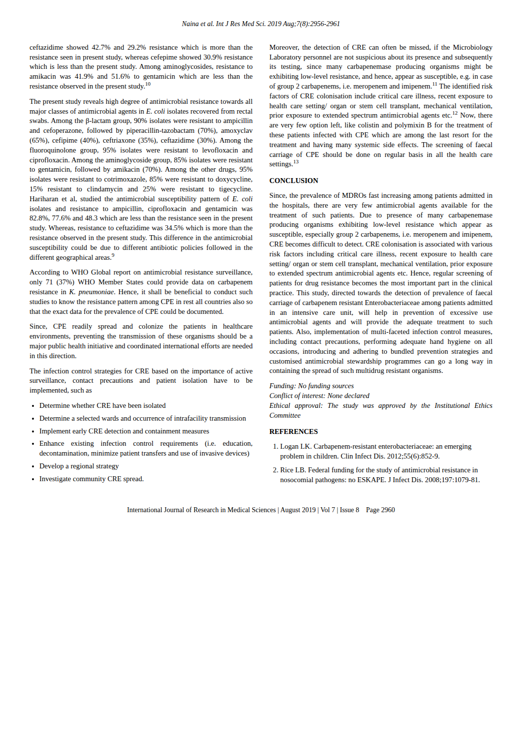Naina et al. Int J Res Med Sci. 2019 Aug;7(8):2956-2961
ceftazidime showed 42.7% and 29.2% resistance which is more than the resistance seen in present study, whereas cefepime showed 30.9% resistance which is less than the present study. Among aminoglycosides, resistance to amikacin was 41.9% and 51.6% to gentamicin which are less than the resistance observed in the present study.10
The present study reveals high degree of antimicrobial resistance towards all major classes of antimicrobial agents in E. coli isolates recovered from rectal swabs. Among the β-lactam group, 90% isolates were resistant to ampicillin and cefoperazone, followed by piperacillin-tazobactam (70%), amoxyclav (65%), cefipime (40%), ceftriaxone (35%), ceftazidime (30%). Among the fluoroquinolone group, 95% isolates were resistant to levofloxacin and ciprofloxacin. Among the aminoglycoside group, 85% isolates were resistant to gentamicin, followed by amikacin (70%). Among the other drugs, 95% isolates were resistant to cotrimoxazole, 85% were resistant to doxycycline, 15% resistant to clindamycin and 25% were resistant to tigecycline. Hariharan et al, studied the antimicrobial susceptibility pattern of E. coli isolates and resistance to ampicillin, ciprofloxacin and gentamicin was 82.8%, 77.6% and 48.3 which are less than the resistance seen in the present study. Whereas, resistance to ceftazidime was 34.5% which is more than the resistance observed in the present study. This difference in the antimicrobial susceptibility could be due to different antibiotic policies followed in the different geographical areas.9
According to WHO Global report on antimicrobial resistance surveillance, only 71 (37%) WHO Member States could provide data on carbapenem resistance in K. pneumoniae. Hence, it shall be beneficial to conduct such studies to know the resistance pattern among CPE in rest all countries also so that the exact data for the prevalence of CPE could be documented.
Since, CPE readily spread and colonize the patients in healthcare environments, preventing the transmission of these organisms should be a major public health initiative and coordinated international efforts are needed in this direction.
The infection control strategies for CRE based on the importance of active surveillance, contact precautions and patient isolation have to be implemented, such as
Determine whether CRE have been isolated
Determine a selected wards and occurrence of intrafacility transmission
Implement early CRE detection and containment measures
Enhance existing infection control requirements (i.e. education, decontamination, minimize patient transfers and use of invasive devices)
Develop a regional strategy
Investigate community CRE spread.
Moreover, the detection of CRE can often be missed, if the Microbiology Laboratory personnel are not suspicious about its presence and subsequently its testing, since many carbapenemase producing organisms might be exhibiting low-level resistance, and hence, appear as susceptible, e.g. in case of group 2 carbapenems, i.e. meropenem and imipenem.11 The identified risk factors of CRE colonisation include critical care illness, recent exposure to health care setting/ organ or stem cell transplant, mechanical ventilation, prior exposure to extended spectrum antimicrobial agents etc.12 Now, there are very few option left, like colistin and polymixin B for the treatment of these patients infected with CPE which are among the last resort for the treatment and having many systemic side effects. The screening of faecal carriage of CPE should be done on regular basis in all the health care settings.13
Conclusion
Since, the prevalence of MDROs fast increasing among patients admitted in the hospitals, there are very few antimicrobial agents available for the treatment of such patients. Due to presence of many carbapenemase producing organisms exhibiting low-level resistance which appear as susceptible, especially group 2 carbapenems, i.e. meropenem and imipenem, CRE becomes difficult to detect. CRE colonisation is associated with various risk factors including critical care illness, recent exposure to health care setting/ organ or stem cell transplant, mechanical ventilation, prior exposure to extended spectrum antimicrobial agents etc. Hence, regular screening of patients for drug resistance becomes the most important part in the clinical practice. This study, directed towards the detection of prevalence of faecal carriage of carbapenem resistant Enterobacteriaceae among patients admitted in an intensive care unit, will help in prevention of excessive use antimicrobial agents and will provide the adequate treatment to such patients. Also, implementation of multi-faceted infection control measures, including contact precautions, performing adequate hand hygiene on all occasions, introducing and adhering to bundled prevention strategies and customised antimicrobial stewardship programmes can go a long way in containing the spread of such multidrug resistant organisms.
Funding: No funding sources
Conflict of interest: None declared
Ethical approval: The study was approved by the Institutional Ethics Committee
References
Logan LK. Carbapenem-resistant enterobacteriaceae: an emerging problem in children. Clin Infect Dis. 2012;55(6):852-9.
Rice LB. Federal funding for the study of antimicrobial resistance in nosocomial pathogens: no ESKAPE. J Infect Dis. 2008;197:1079-81.
International Journal of Research in Medical Sciences | August 2019 | Vol 7 | Issue 8 Page 2960